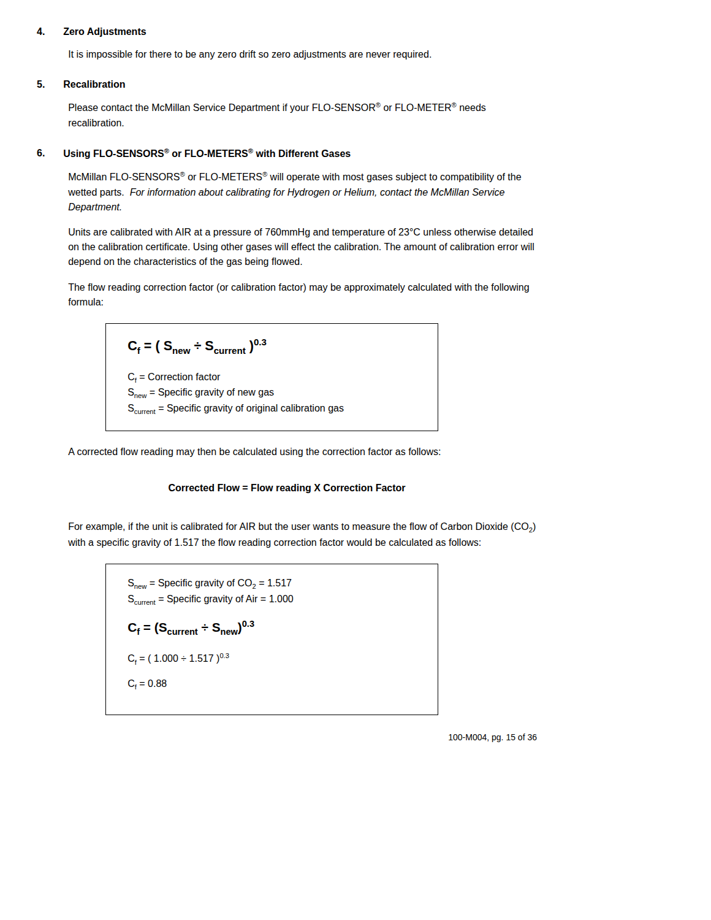4. Zero Adjustments
It is impossible for there to be any zero drift so zero adjustments are never required.
5. Recalibration
Please contact the McMillan Service Department if your FLO-SENSOR® or FLO-METER® needs recalibration.
6. Using FLO-SENSORS® or FLO-METERS® with Different Gases
McMillan FLO-SENSORS® or FLO-METERS® will operate with most gases subject to compatibility of the wetted parts. For information about calibrating for Hydrogen or Helium, contact the McMillan Service Department.
Units are calibrated with AIR at a pressure of 760mmHg and temperature of 23°C unless otherwise detailed on the calibration certificate. Using other gases will effect the calibration. The amount of calibration error will depend on the characteristics of the gas being flowed.
The flow reading correction factor (or calibration factor) may be approximately calculated with the following formula:
Cf = ( Snew ÷ Scurrent )0.3
Cf = Correction factor
Snew = Specific gravity of new gas
Scurrent = Specific gravity of original calibration gas
A corrected flow reading may then be calculated using the correction factor as follows:
Corrected Flow = Flow reading X Correction Factor
For example, if the unit is calibrated for AIR but the user wants to measure the flow of Carbon Dioxide (CO2) with a specific gravity of 1.517 the flow reading correction factor would be calculated as follows:
Snew = Specific gravity of CO2 = 1.517
Scurrent = Specific gravity of Air = 1.000
Cf = (Scurrent ÷ Snew)0.3
Cf = ( 1.000 ÷ 1.517 )0.3
Cf = 0.88
100-M004, pg. 15 of 36